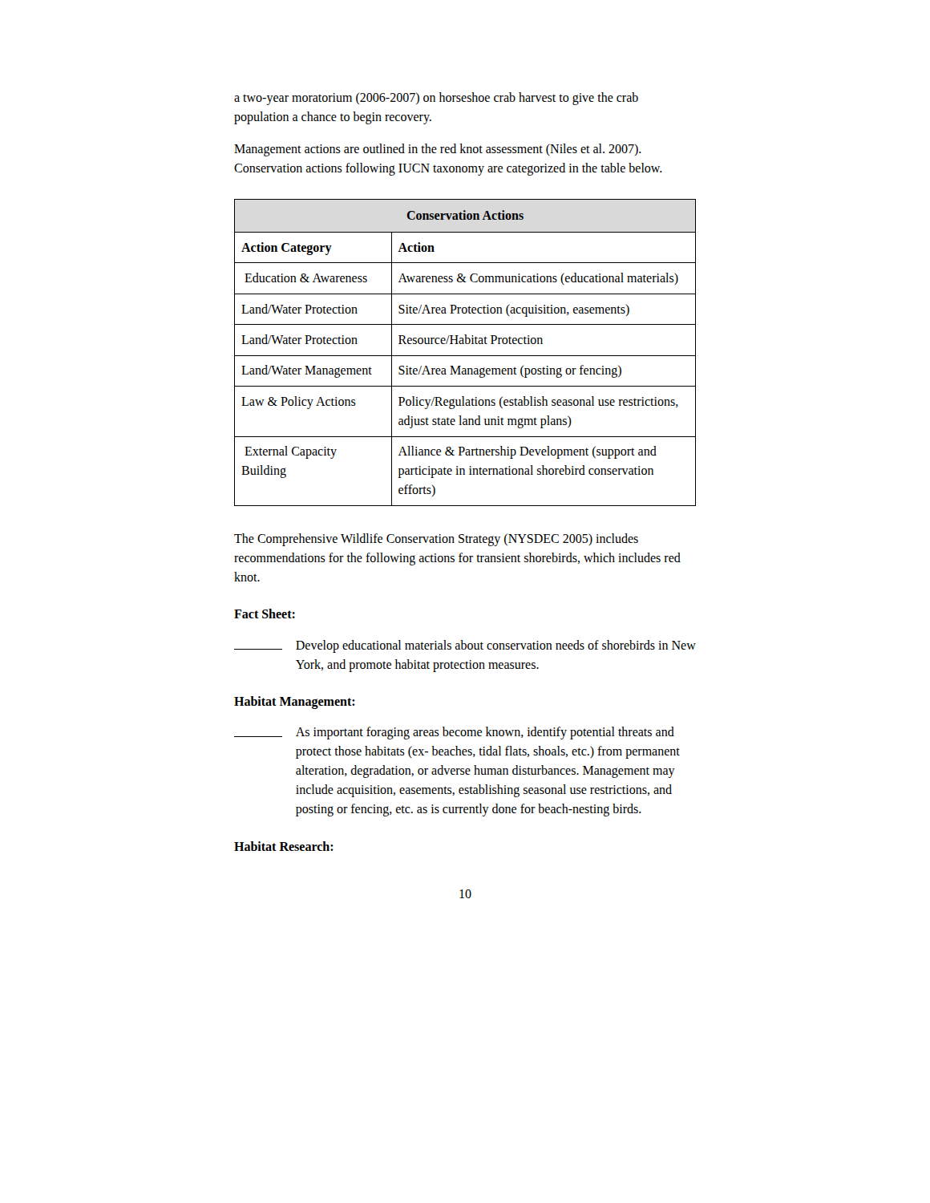a two-year moratorium (2006-2007) on horseshoe crab harvest to give the crab population a chance to begin recovery.
Management actions are outlined in the red knot assessment (Niles et al. 2007). Conservation actions following IUCN taxonomy are categorized in the table below.
| Conservation Actions |
| Action Category | Action |
| Education & Awareness | Awareness & Communications (educational materials) |
| Land/Water Protection | Site/Area Protection (acquisition, easements) |
| Land/Water Protection | Resource/Habitat Protection |
| Land/Water Management | Site/Area Management (posting or fencing) |
| Law & Policy Actions | Policy/Regulations (establish seasonal use restrictions, adjust state land unit mgmt plans) |
| External Capacity Building | Alliance & Partnership Development (support and participate in international shorebird conservation efforts) |
The Comprehensive Wildlife Conservation Strategy (NYSDEC 2005) includes recommendations for the following actions for transient shorebirds, which includes red knot.
Fact Sheet:
Develop educational materials about conservation needs of shorebirds in New York, and promote habitat protection measures.
Habitat Management:
As important foraging areas become known, identify potential threats and protect those habitats (ex- beaches, tidal flats, shoals, etc.) from permanent alteration, degradation, or adverse human disturbances. Management may include acquisition, easements, establishing seasonal use restrictions, and posting or fencing, etc. as is currently done for beach-nesting birds.
Habitat Research:
10